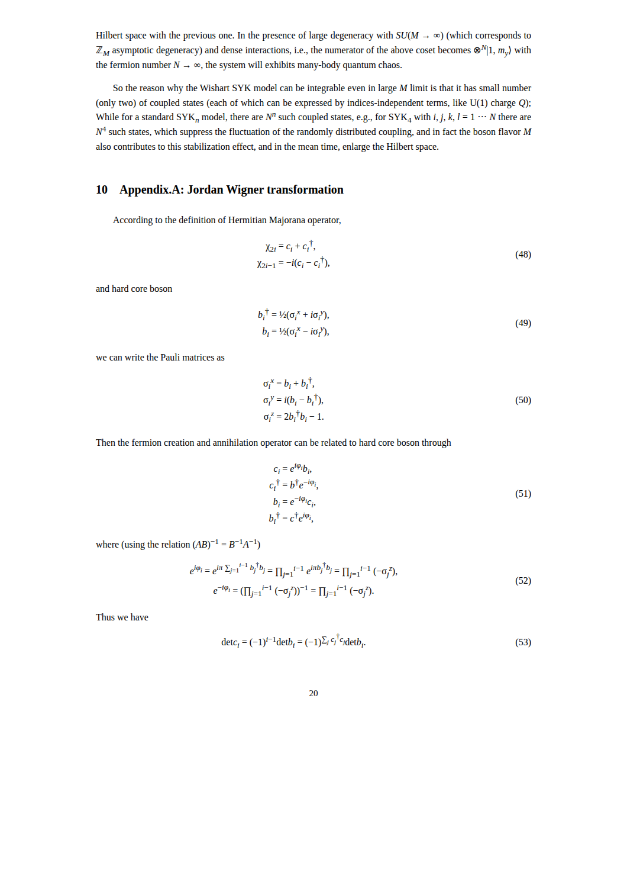Hilbert space with the previous one. In the presence of large degeneracy with SU(M → ∞) (which corresponds to ℤM asymptotic degeneracy) and dense interactions, i.e., the numerator of the above coset becomes ⊗N|1, my⟩ with the fermion number N → ∞, the system will exhibits many-body quantum chaos.
So the reason why the Wishart SYK model can be integrable even in large M limit is that it has small number (only two) of coupled states (each of which can be expressed by indices-independent terms, like U(1) charge Q); While for a standard SYKn model, there are Nn such coupled states, e.g., for SYK4 with i, j, k, l = 1 ··· N there are N4 such states, which suppress the fluctuation of the randomly distributed coupling, and in fact the boson flavor M also contributes to this stabilization effect, and in the mean time, enlarge the Hilbert space.
10 Appendix.A: Jordan Wigner transformation
According to the definition of Hermitian Majorana operator,
χ2i =ci + ci†,
χ2i−1 =−i(ci − ci†),
(48)
and hard core boson
bi† =½(σix + iσiy),
bi =½(σix − iσiy),
(49)
we can write the Pauli matrices as
σix =bi + bi†,
σiy =i(bi − bi†),
σiz =2bi†bi − 1.
(50)
Then the fermion creation and annihilation operator can be related to hard core boson through
ci =eiφibi,
ci† =b†e−iφi,
bi =e−iφici,
bi† =c†eiφi,
(51)
where (using the relation (AB)−1 = B−1A−1)
eiφi = eiπ ∑j=1i−1 bj†bj = ∏j=1i−1 eiπbj†bj = ∏j=1i−1 (−σjz),
e−iφi = (∏j=1i−1 (−σjz))−1 = ∏j=1i−1 (−σjz).
(52)
Thus we have
detci = (−1)i−1detbi = (−1)∑j cj†cjdetbi.
(53)
20